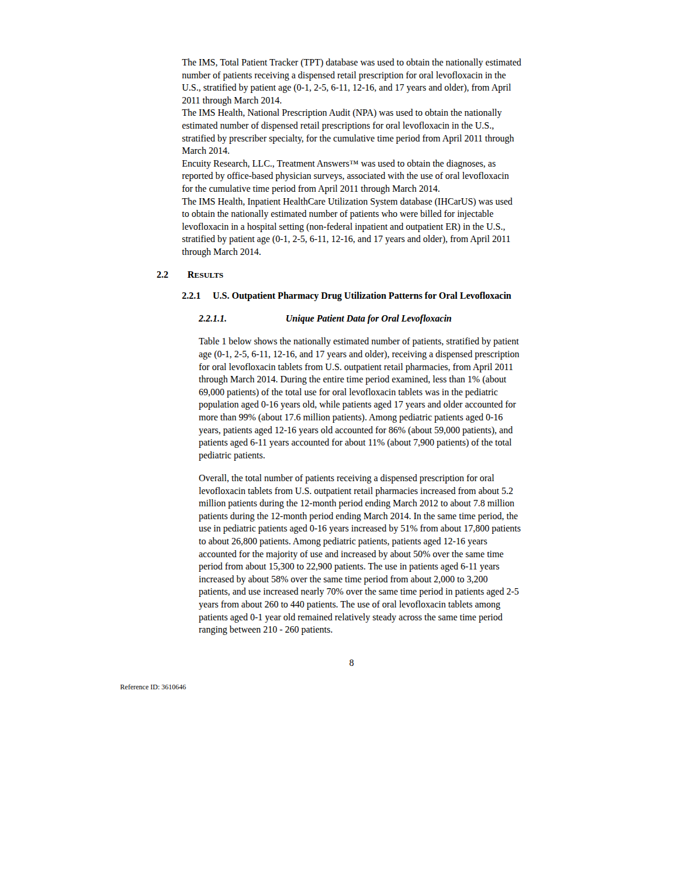The IMS, Total Patient Tracker (TPT) database was used to obtain the nationally estimated number of patients receiving a dispensed retail prescription for oral levofloxacin in the U.S., stratified by patient age (0-1, 2-5, 6-11, 12-16, and 17 years and older), from April 2011 through March 2014.
The IMS Health, National Prescription Audit (NPA) was used to obtain the nationally estimated number of dispensed retail prescriptions for oral levofloxacin in the U.S., stratified by prescriber specialty, for the cumulative time period from April 2011 through March 2014.
Encuity Research, LLC., Treatment Answers™ was used to obtain the diagnoses, as reported by office-based physician surveys, associated with the use of oral levofloxacin for the cumulative time period from April 2011 through March 2014.
The IMS Health, Inpatient HealthCare Utilization System database (IHCarUS) was used to obtain the nationally estimated number of patients who were billed for injectable levofloxacin in a hospital setting (non-federal inpatient and outpatient ER) in the U.S., stratified by patient age (0-1, 2-5, 6-11, 12-16, and 17 years and older), from April 2011 through March 2014.
2.2 RESULTS
2.2.1 U.S. Outpatient Pharmacy Drug Utilization Patterns for Oral Levofloxacin
2.2.1.1. Unique Patient Data for Oral Levofloxacin
Table 1 below shows the nationally estimated number of patients, stratified by patient age (0-1, 2-5, 6-11, 12-16, and 17 years and older), receiving a dispensed prescription for oral levofloxacin tablets from U.S. outpatient retail pharmacies, from April 2011 through March 2014. During the entire time period examined, less than 1% (about 69,000 patients) of the total use for oral levofloxacin tablets was in the pediatric population aged 0-16 years old, while patients aged 17 years and older accounted for more than 99% (about 17.6 million patients). Among pediatric patients aged 0-16 years, patients aged 12-16 years old accounted for 86% (about 59,000 patients), and patients aged 6-11 years accounted for about 11% (about 7,900 patients) of the total pediatric patients.
Overall, the total number of patients receiving a dispensed prescription for oral levofloxacin tablets from U.S. outpatient retail pharmacies increased from about 5.2 million patients during the 12-month period ending March 2012 to about 7.8 million patients during the 12-month period ending March 2014. In the same time period, the use in pediatric patients aged 0-16 years increased by 51% from about 17,800 patients to about 26,800 patients. Among pediatric patients, patients aged 12-16 years accounted for the majority of use and increased by about 50% over the same time period from about 15,300 to 22,900 patients. The use in patients aged 6-11 years increased by about 58% over the same time period from about 2,000 to 3,200 patients, and use increased nearly 70% over the same time period in patients aged 2-5 years from about 260 to 440 patients. The use of oral levofloxacin tablets among patients aged 0-1 year old remained relatively steady across the same time period ranging between 210 - 260 patients.
8
Reference ID: 3610646